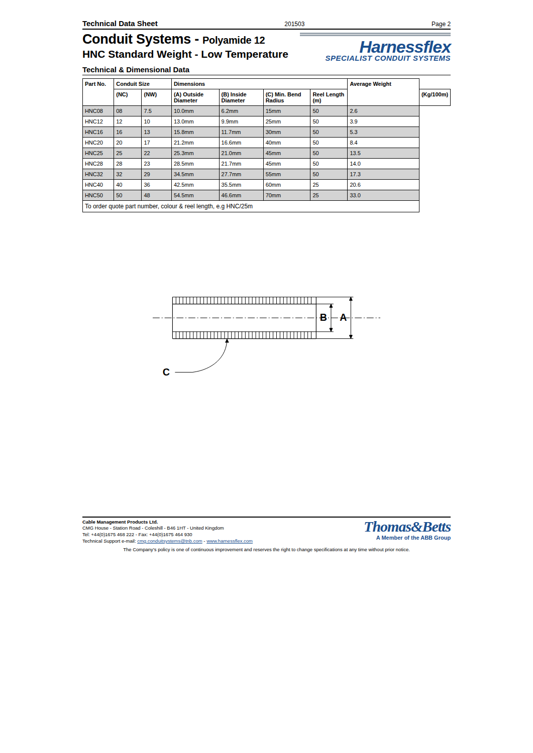Technical Data Sheet 201503 Page 2
Conduit Systems - Polyamide 12
HNC Standard Weight - Low Temperature
Harnessflex
SPECIALIST CONDUIT SYSTEMS
Technical & Dimensional Data
| Part No. | Conduit Size | Dimensions | Average Weight |
| --- | --- | --- | --- |
| (NC) | (NW) | (A) Outside Diameter | (B) Inside Diameter | (C) Min. Bend Radius | Reel Length (m) | (Kg/100m) |
| HNC08 | 08 | 7.5 | 10.0mm | 6.2mm | 15mm | 50 | 2.6 |
| HNC12 | 12 | 10 | 13.0mm | 9.9mm | 25mm | 50 | 3.9 |
| HNC16 | 16 | 13 | 15.8mm | 11.7mm | 30mm | 50 | 5.3 |
| HNC20 | 20 | 17 | 21.2mm | 16.6mm | 40mm | 50 | 8.4 |
| HNC25 | 25 | 22 | 25.3mm | 21.0mm | 45mm | 50 | 13.5 |
| HNC28 | 28 | 23 | 28.5mm | 21.7mm | 45mm | 50 | 14.0 |
| HNC32 | 32 | 29 | 34.5mm | 27.7mm | 55mm | 50 | 17.3 |
| HNC40 | 40 | 36 | 42.5mm | 35.5mm | 60mm | 25 | 20.6 |
| HNC50 | 50 | 48 | 54.5mm | 46.6mm | 70mm | 25 | 33.0 |
| To order quote part number, colour & reel length, e.g HNC/25m |
B A C
Cable Management Products Ltd.
CMG House - Station Road - Coleshill - B46 1HT - United Kingdom
Tel: +44(0)1675 468 222 - Fax: +44(0)1675 464 930
Technical Support e-mail: cmg.conduitsystems@tnb.com - www.harnessflex.com
Thomas&Betts
A Member of the ABB Group
The Company’s policy is one of continuous improvement and reserves the right to change specifications at any time without prior notice.